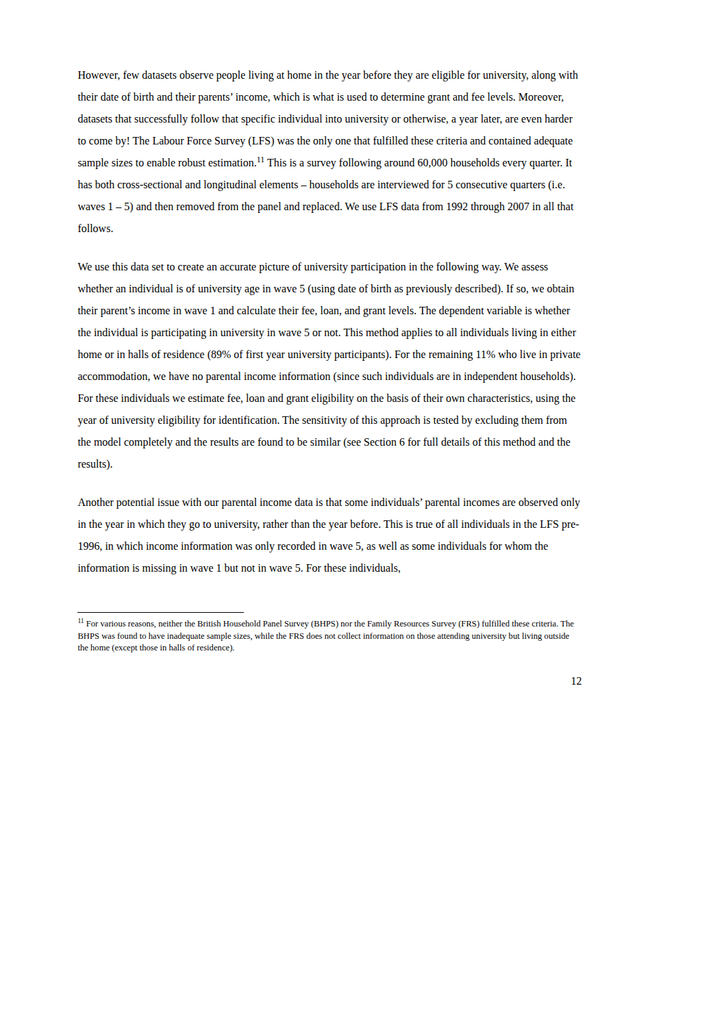However, few datasets observe people living at home in the year before they are eligible for university, along with their date of birth and their parents’ income, which is what is used to determine grant and fee levels. Moreover, datasets that successfully follow that specific individual into university or otherwise, a year later, are even harder to come by! The Labour Force Survey (LFS) was the only one that fulfilled these criteria and contained adequate sample sizes to enable robust estimation.11 This is a survey following around 60,000 households every quarter. It has both cross-sectional and longitudinal elements – households are interviewed for 5 consecutive quarters (i.e. waves 1 – 5) and then removed from the panel and replaced. We use LFS data from 1992 through 2007 in all that follows.
We use this data set to create an accurate picture of university participation in the following way. We assess whether an individual is of university age in wave 5 (using date of birth as previously described). If so, we obtain their parent’s income in wave 1 and calculate their fee, loan, and grant levels. The dependent variable is whether the individual is participating in university in wave 5 or not. This method applies to all individuals living in either home or in halls of residence (89% of first year university participants). For the remaining 11% who live in private accommodation, we have no parental income information (since such individuals are in independent households). For these individuals we estimate fee, loan and grant eligibility on the basis of their own characteristics, using the year of university eligibility for identification. The sensitivity of this approach is tested by excluding them from the model completely and the results are found to be similar (see Section 6 for full details of this method and the results).
Another potential issue with our parental income data is that some individuals’ parental incomes are observed only in the year in which they go to university, rather than the year before. This is true of all individuals in the LFS pre-1996, in which income information was only recorded in wave 5, as well as some individuals for whom the information is missing in wave 1 but not in wave 5. For these individuals,
11 For various reasons, neither the British Household Panel Survey (BHPS) nor the Family Resources Survey (FRS) fulfilled these criteria. The BHPS was found to have inadequate sample sizes, while the FRS does not collect information on those attending university but living outside the home (except those in halls of residence).
12